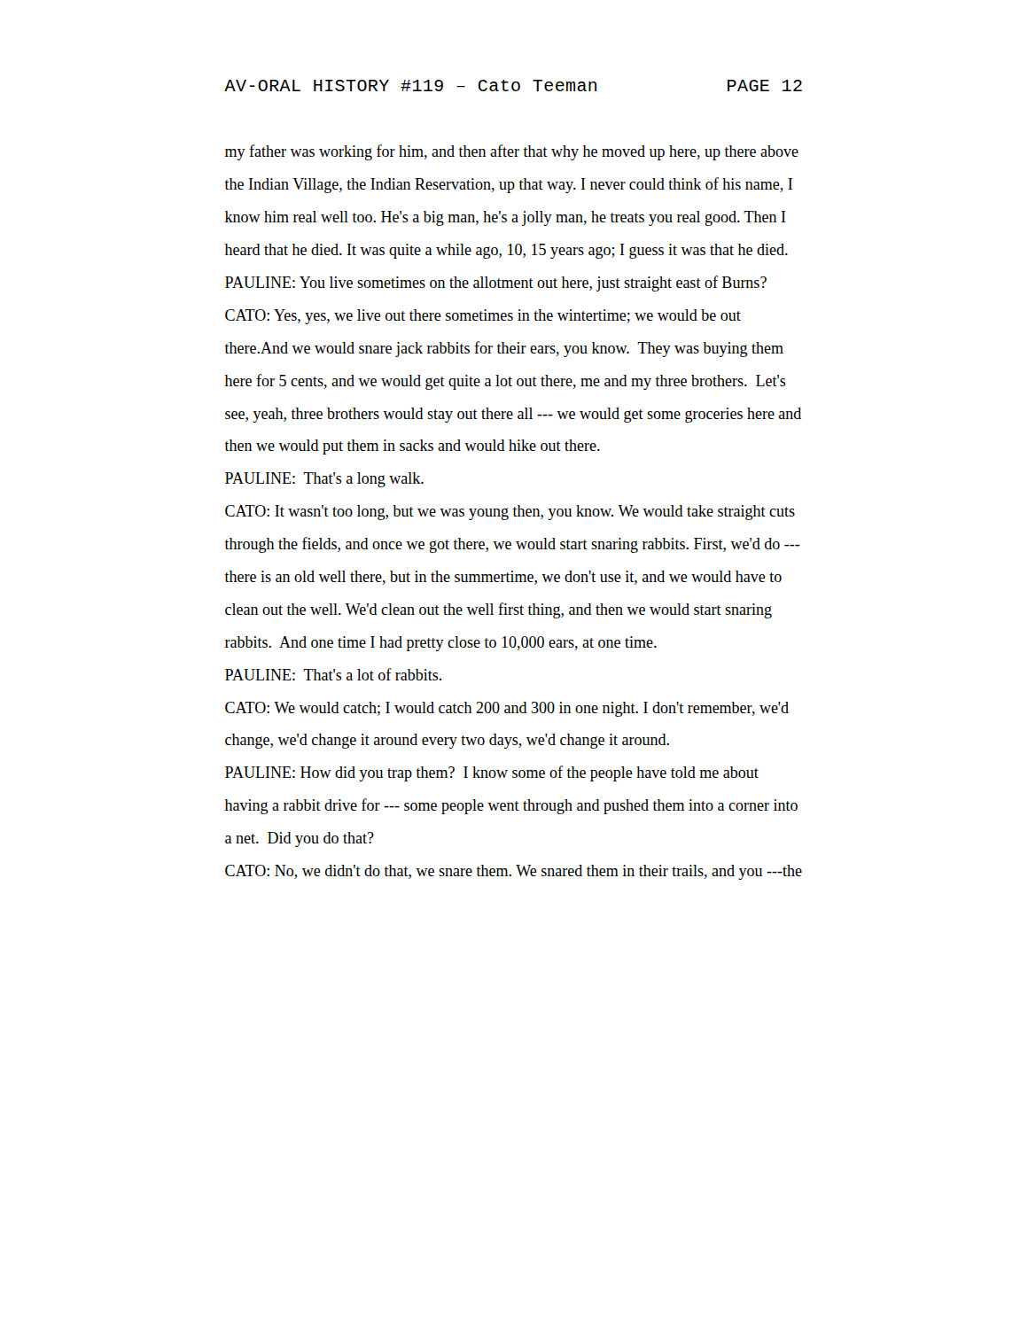AV-ORAL HISTORY #119 – Cato Teeman PAGE 12
my father was working for him, and then after that why he moved up here, up there above the Indian Village, the Indian Reservation, up that way. I never could think of his name, I know him real well too. He's a big man, he's a jolly man, he treats you real good. Then I heard that he died. It was quite a while ago, 10, 15 years ago; I guess it was that he died.
PAULINE: You live sometimes on the allotment out here, just straight east of Burns?
CATO: Yes, yes, we live out there sometimes in the wintertime; we would be out there.And we would snare jack rabbits for their ears, you know. They was buying them here for 5 cents, and we would get quite a lot out there, me and my three brothers. Let's see, yeah, three brothers would stay out there all --- we would get some groceries here and then we would put them in sacks and would hike out there.
PAULINE: That's a long walk.
CATO: It wasn't too long, but we was young then, you know. We would take straight cuts through the fields, and once we got there, we would start snaring rabbits. First, we'd do ---there is an old well there, but in the summertime, we don't use it, and we would have to clean out the well. We'd clean out the well first thing, and then we would start snaring rabbits. And one time I had pretty close to 10,000 ears, at one time.
PAULINE: That's a lot of rabbits.
CATO: We would catch; I would catch 200 and 300 in one night. I don't remember, we'd change, we'd change it around every two days, we'd change it around.
PAULINE: How did you trap them? I know some of the people have told me about having a rabbit drive for --- some people went through and pushed them into a corner into a net. Did you do that?
CATO: No, we didn't do that, we snare them. We snared them in their trails, and you ---the